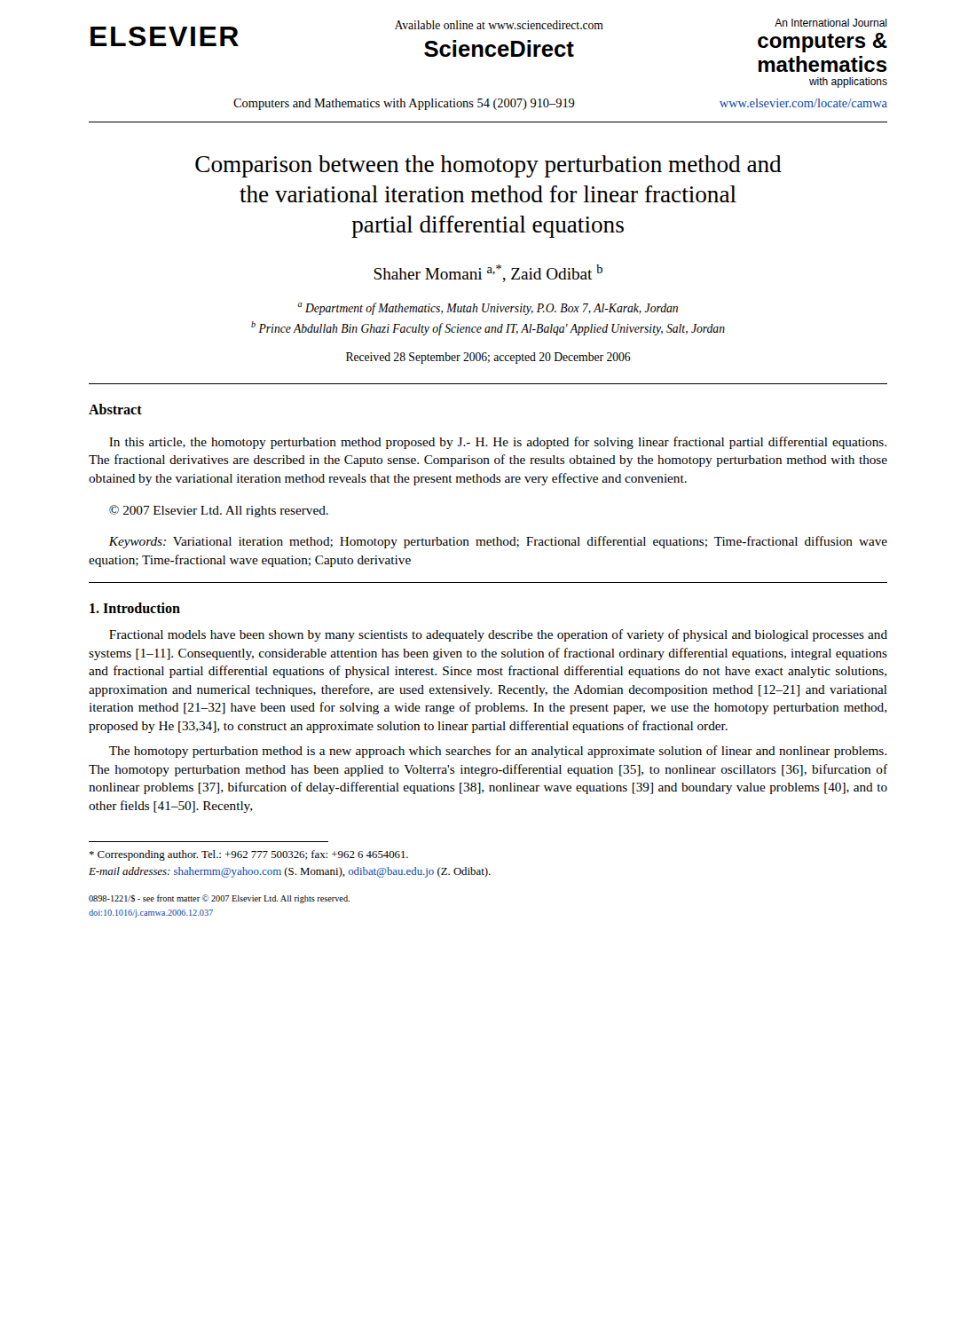ELSEVIER
Available online at www.sciencedirect.com
ScienceDirect
An International Journal
computers &
mathematics
with applications
Computers and Mathematics with Applications 54 (2007) 910–919
www.elsevier.com/locate/camwa
Comparison between the homotopy perturbation method and
the variational iteration method for linear fractional
partial differential equations
Shaher Momani a,*, Zaid Odibat b
a Department of Mathematics, Mutah University, P.O. Box 7, Al-Karak, Jordan
b Prince Abdullah Bin Ghazi Faculty of Science and IT, Al-Balqa' Applied University, Salt, Jordan
Received 28 September 2006; accepted 20 December 2006
Abstract
In this article, the homotopy perturbation method proposed by J.- H. He is adopted for solving linear fractional partial differential equations. The fractional derivatives are described in the Caputo sense. Comparison of the results obtained by the homotopy perturbation method with those obtained by the variational iteration method reveals that the present methods are very effective and convenient.
© 2007 Elsevier Ltd. All rights reserved.
Keywords: Variational iteration method; Homotopy perturbation method; Fractional differential equations; Time-fractional diffusion wave equation; Time-fractional wave equation; Caputo derivative
1. Introduction
Fractional models have been shown by many scientists to adequately describe the operation of variety of physical and biological processes and systems [1–11]. Consequently, considerable attention has been given to the solution of fractional ordinary differential equations, integral equations and fractional partial differential equations of physical interest. Since most fractional differential equations do not have exact analytic solutions, approximation and numerical techniques, therefore, are used extensively. Recently, the Adomian decomposition method [12–21] and variational iteration method [21–32] have been used for solving a wide range of problems. In the present paper, we use the homotopy perturbation method, proposed by He [33,34], to construct an approximate solution to linear partial differential equations of fractional order.
The homotopy perturbation method is a new approach which searches for an analytical approximate solution of linear and nonlinear problems. The homotopy perturbation method has been applied to Volterra's integro-differential equation [35], to nonlinear oscillators [36], bifurcation of nonlinear problems [37], bifurcation of delay-differential equations [38], nonlinear wave equations [39] and boundary value problems [40], and to other fields [41–50]. Recently,
* Corresponding author. Tel.: +962 777 500326; fax: +962 6 4654061.
E-mail addresses: shahermm@yahoo.com (S. Momani), odibat@bau.edu.jo (Z. Odibat).
0898-1221/$ - see front matter © 2007 Elsevier Ltd. All rights reserved.
doi:10.1016/j.camwa.2006.12.037